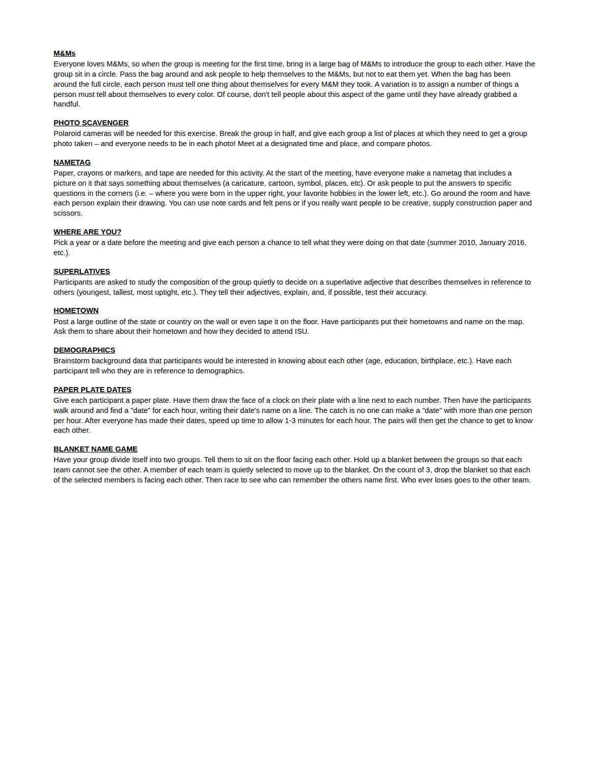M&Ms
Everyone loves M&Ms, so when the group is meeting for the first time, bring in a large bag of M&Ms to introduce the group to each other. Have the group sit in a circle. Pass the bag around and ask people to help themselves to the M&Ms, but not to eat them yet. When the bag has been around the full circle, each person must tell one thing about themselves for every M&M they took. A variation is to assign a number of things a person must tell about themselves to every color. Of course, don't tell people about this aspect of the game until they have already grabbed a handful.
PHOTO SCAVENGER
Polaroid cameras will be needed for this exercise. Break the group in half, and give each group a list of places at which they need to get a group photo taken – and everyone needs to be in each photo! Meet at a designated time and place, and compare photos.
NAMETAG
Paper, crayons or markers, and tape are needed for this activity. At the start of the meeting, have everyone make a nametag that includes a picture on it that says something about themselves (a caricature, cartoon, symbol, places, etc). Or ask people to put the answers to specific questions in the corners (i.e. – where you were born in the upper right, your favorite hobbies in the lower left, etc.). Go around the room and have each person explain their drawing. You can use note cards and felt pens or if you really want people to be creative, supply construction paper and scissors.
WHERE ARE YOU?
Pick a year or a date before the meeting and give each person a chance to tell what they were doing on that date (summer 2010, January 2016, etc.).
SUPERLATIVES
Participants are asked to study the composition of the group quietly to decide on a superlative adjective that describes themselves in reference to others (youngest, tallest, most uptight, etc.). They tell their adjectives, explain, and, if possible, test their accuracy.
HOMETOWN
Post a large outline of the state or country on the wall or even tape it on the floor. Have participants put their hometowns and name on the map. Ask them to share about their hometown and how they decided to attend ISU.
DEMOGRAPHICS
Brainstorm background data that participants would be interested in knowing about each other (age, education, birthplace, etc.). Have each participant tell who they are in reference to demographics.
PAPER PLATE DATES
Give each participant a paper plate. Have them draw the face of a clock on their plate with a line next to each number. Then have the participants walk around and find a "date" for each hour, writing their date's name on a line. The catch is no one can make a "date" with more than one person per hour. After everyone has made their dates, speed up time to allow 1-3 minutes for each hour. The pairs will then get the chance to get to know each other.
BLANKET NAME GAME
Have your group divide itself into two groups. Tell them to sit on the floor facing each other. Hold up a blanket between the groups so that each team cannot see the other. A member of each team is quietly selected to move up to the blanket. On the count of 3, drop the blanket so that each of the selected members is facing each other. Then race to see who can remember the others name first. Who ever loses goes to the other team.